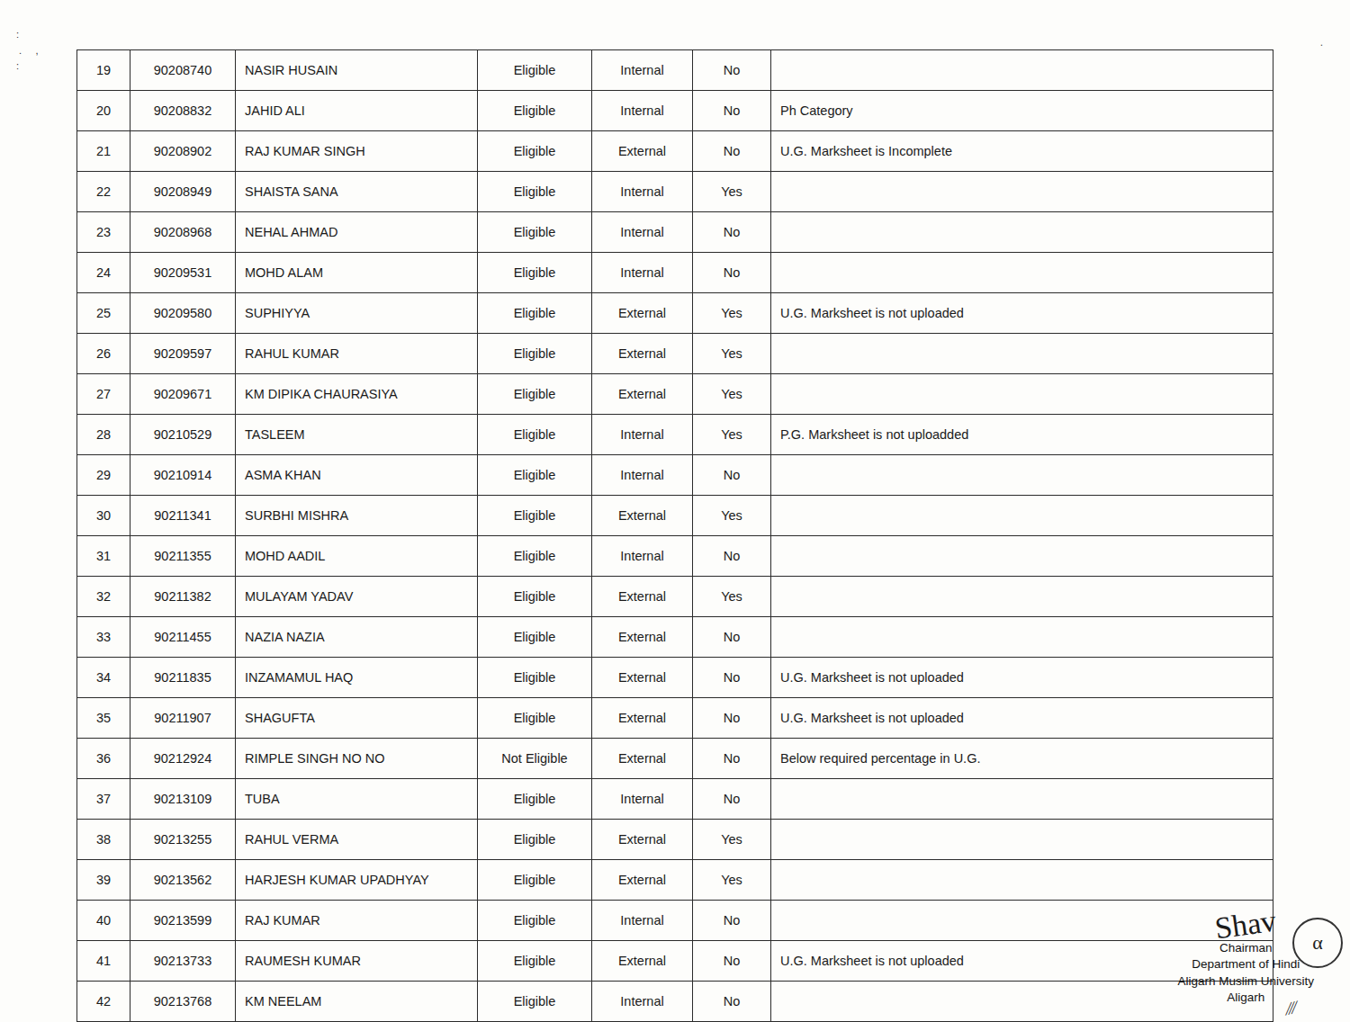:
. ,
:
.
| 19 | 90208740 | NASIR HUSAIN | Eligible | Internal | No | |
| 20 | 90208832 | JAHID ALI | Eligible | Internal | No | Ph Category |
| 21 | 90208902 | RAJ KUMAR SINGH | Eligible | External | No | U.G. Marksheet is Incomplete |
| 22 | 90208949 | SHAISTA SANA | Eligible | Internal | Yes | |
| 23 | 90208968 | NEHAL AHMAD | Eligible | Internal | No | |
| 24 | 90209531 | MOHD ALAM | Eligible | Internal | No | |
| 25 | 90209580 | SUPHIYYA | Eligible | External | Yes | U.G. Marksheet is not uploaded |
| 26 | 90209597 | RAHUL KUMAR | Eligible | External | Yes | |
| 27 | 90209671 | KM DIPIKA CHAURASIYA | Eligible | External | Yes | |
| 28 | 90210529 | TASLEEM | Eligible | Internal | Yes | P.G. Marksheet is not uploadded |
| 29 | 90210914 | ASMA KHAN | Eligible | Internal | No | |
| 30 | 90211341 | SURBHI MISHRA | Eligible | External | Yes | |
| 31 | 90211355 | MOHD AADIL | Eligible | Internal | No | |
| 32 | 90211382 | MULAYAM YADAV | Eligible | External | Yes | |
| 33 | 90211455 | NAZIA NAZIA | Eligible | External | No | |
| 34 | 90211835 | INZAMAMUL HAQ | Eligible | External | No | U.G. Marksheet is not uploaded |
| 35 | 90211907 | SHAGUFTA | Eligible | External | No | U.G. Marksheet is not uploaded |
| 36 | 90212924 | RIMPLE SINGH NO NO | Not Eligible | External | No | Below required percentage in U.G. |
| 37 | 90213109 | TUBA | Eligible | Internal | No | |
| 38 | 90213255 | RAHUL VERMA | Eligible | External | Yes | |
| 39 | 90213562 | HARJESH KUMAR UPADHYAY | Eligible | External | Yes | |
| 40 | 90213599 | RAJ KUMAR | Eligible | Internal | No | |
| 41 | 90213733 | RAUMESH KUMAR | Eligible | External | No | U.G. Marksheet is not uploaded |
| 42 | 90213768 | KM NEELAM | Eligible | Internal | No | |
Shav
Chairman
Department of Hindi
Aligarh Muslim University
Aligarh
α
⁄⁄⁄